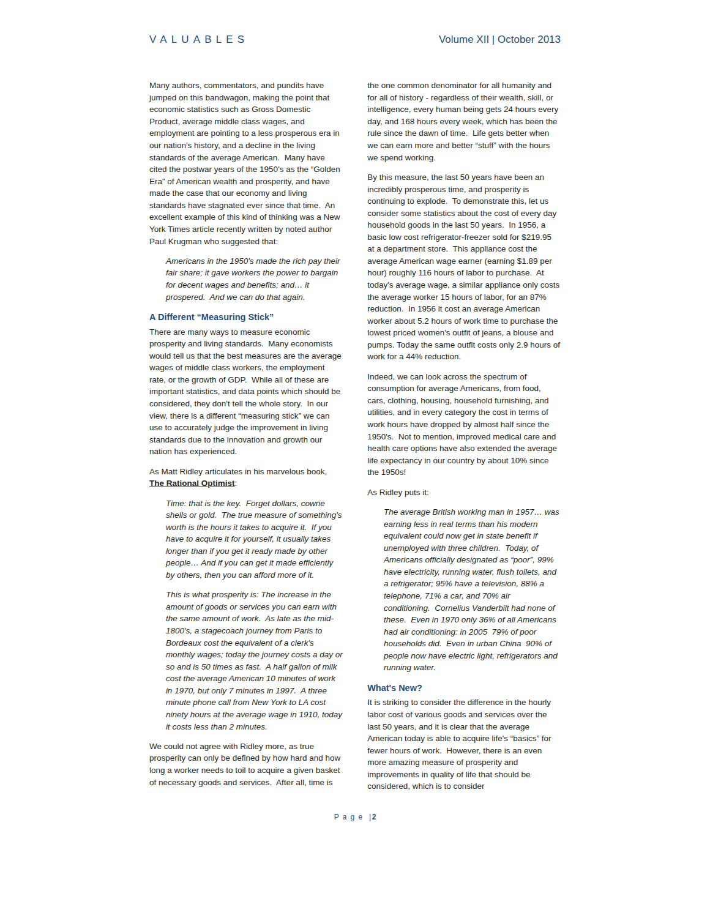Valuables
Volume XII | October 2013
Many authors, commentators, and pundits have jumped on this bandwagon, making the point that economic statistics such as Gross Domestic Product, average middle class wages, and employment are pointing to a less prosperous era in our nation's history, and a decline in the living standards of the average American. Many have cited the postwar years of the 1950's as the “Golden Era” of American wealth and prosperity, and have made the case that our economy and living standards have stagnated ever since that time. An excellent example of this kind of thinking was a New York Times article recently written by noted author Paul Krugman who suggested that:
Americans in the 1950's made the rich pay their fair share; it gave workers the power to bargain for decent wages and benefits; and… it prospered. And we can do that again.
A Different “Measuring Stick”
There are many ways to measure economic prosperity and living standards. Many economists would tell us that the best measures are the average wages of middle class workers, the employment rate, or the growth of GDP. While all of these are important statistics, and data points which should be considered, they don't tell the whole story. In our view, there is a different “measuring stick” we can use to accurately judge the improvement in living standards due to the innovation and growth our nation has experienced.
As Matt Ridley articulates in his marvelous book, The Rational Optimist:
Time: that is the key. Forget dollars, cowrie shells or gold. The true measure of something's worth is the hours it takes to acquire it. If you have to acquire it for yourself, it usually takes longer than if you get it ready made by other people… And if you can get it made efficiently by others, then you can afford more of it.
This is what prosperity is: The increase in the amount of goods or services you can earn with the same amount of work. As late as the mid-1800's, a stagecoach journey from Paris to Bordeaux cost the equivalent of a clerk's monthly wages; today the journey costs a day or so and is 50 times as fast. A half gallon of milk cost the average American 10 minutes of work in 1970, but only 7 minutes in 1997. A three minute phone call from New York to LA cost ninety hours at the average wage in 1910, today it costs less than 2 minutes.
We could not agree with Ridley more, as true prosperity can only be defined by how hard and how long a worker needs to toil to acquire a given basket of necessary goods and services. After all, time is the one common denominator for all humanity and for all of history - regardless of their wealth, skill, or intelligence, every human being gets 24 hours every day, and 168 hours every week, which has been the rule since the dawn of time. Life gets better when we can earn more and better “stuff” with the hours we spend working.
By this measure, the last 50 years have been an incredibly prosperous time, and prosperity is continuing to explode. To demonstrate this, let us consider some statistics about the cost of every day household goods in the last 50 years. In 1956, a basic low cost refrigerator-freezer sold for $219.95 at a department store. This appliance cost the average American wage earner (earning $1.89 per hour) roughly 116 hours of labor to purchase. At today's average wage, a similar appliance only costs the average worker 15 hours of labor, for an 87% reduction. In 1956 it cost an average American worker about 5.2 hours of work time to purchase the lowest priced women's outfit of jeans, a blouse and pumps. Today the same outfit costs only 2.9 hours of work for a 44% reduction.
Indeed, we can look across the spectrum of consumption for average Americans, from food, cars, clothing, housing, household furnishing, and utilities, and in every category the cost in terms of work hours have dropped by almost half since the 1950's. Not to mention, improved medical care and health care options have also extended the average life expectancy in our country by about 10% since the 1950s!
As Ridley puts it:
The average British working man in 1957… was earning less in real terms than his modern equivalent could now get in state benefit if unemployed with three children. Today, of Americans officially designated as “poor”, 99% have electricity, running water, flush toilets, and a refrigerator; 95% have a television, 88% a telephone, 71% a car, and 70% air conditioning. Cornelius Vanderbilt had none of these. Even in 1970 only 36% of all Americans had air conditioning: in 2005 79% of poor households did. Even in urban China 90% of people now have electric light, refrigerators and running water.
What's New?
It is striking to consider the difference in the hourly labor cost of various goods and services over the last 50 years, and it is clear that the average American today is able to acquire life's “basics” for fewer hours of work. However, there is an even more amazing measure of prosperity and improvements in quality of life that should be considered, which is to consider
P a g e |2